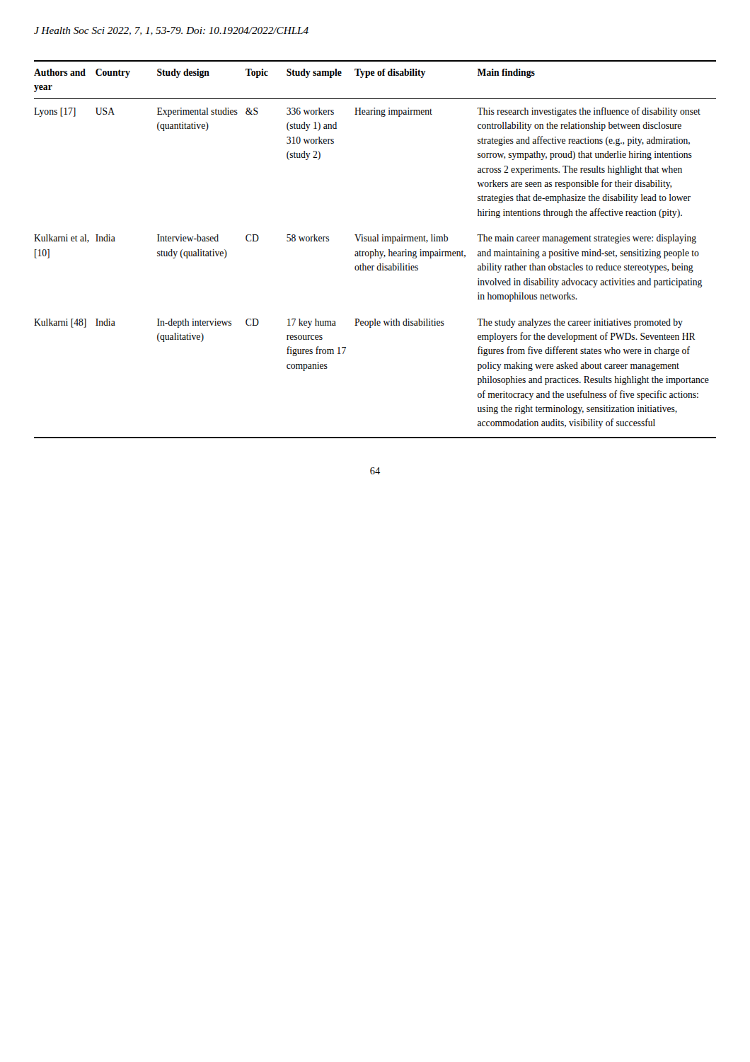J Health Soc Sci 2022, 7, 1, 53-79. Doi: 10.19204/2022/CHLL4
| Authors and year | Country | Study design | Topic | Study sample | Type of disability | Main findings |
| --- | --- | --- | --- | --- | --- | --- |
| Lyons [17] | USA | Experimental studies (quantitative) | &S | 336 workers (study 1) and 310 workers (study 2) | Hearing impairment | This research investigates the influence of disability onset controllability on the relationship between disclosure strategies and affective reactions (e.g., pity, admiration, sorrow, sympathy, proud) that underlie hiring intentions across 2 experiments. The results highlight that when workers are seen as responsible for their disability, strategies that de-emphasize the disability lead to lower hiring intentions through the affective reaction (pity). |
| Kulkarni et al, [10] | India | Interview-based study (qualitative) | CD | 58 workers | Visual impairment, limb atrophy, hearing impairment, other disabilities | The main career management strategies were: displaying and maintaining a positive mind-set, sensitizing people to ability rather than obstacles to reduce stereotypes, being involved in disability advocacy activities and participating in homophilous networks. |
| Kulkarni [48] | India | In-depth interviews (qualitative) | CD | 17 key huma resources figures from 17 companies | People with disabilities | The study analyzes the career initiatives promoted by employers for the development of PWDs. Seventeen HR figures from five different states who were in charge of policy making were asked about career management philosophies and practices. Results highlight the importance of meritocracy and the usefulness of five specific actions: using the right terminology, sensitization initiatives, accommodation audits, visibility of successful |
64